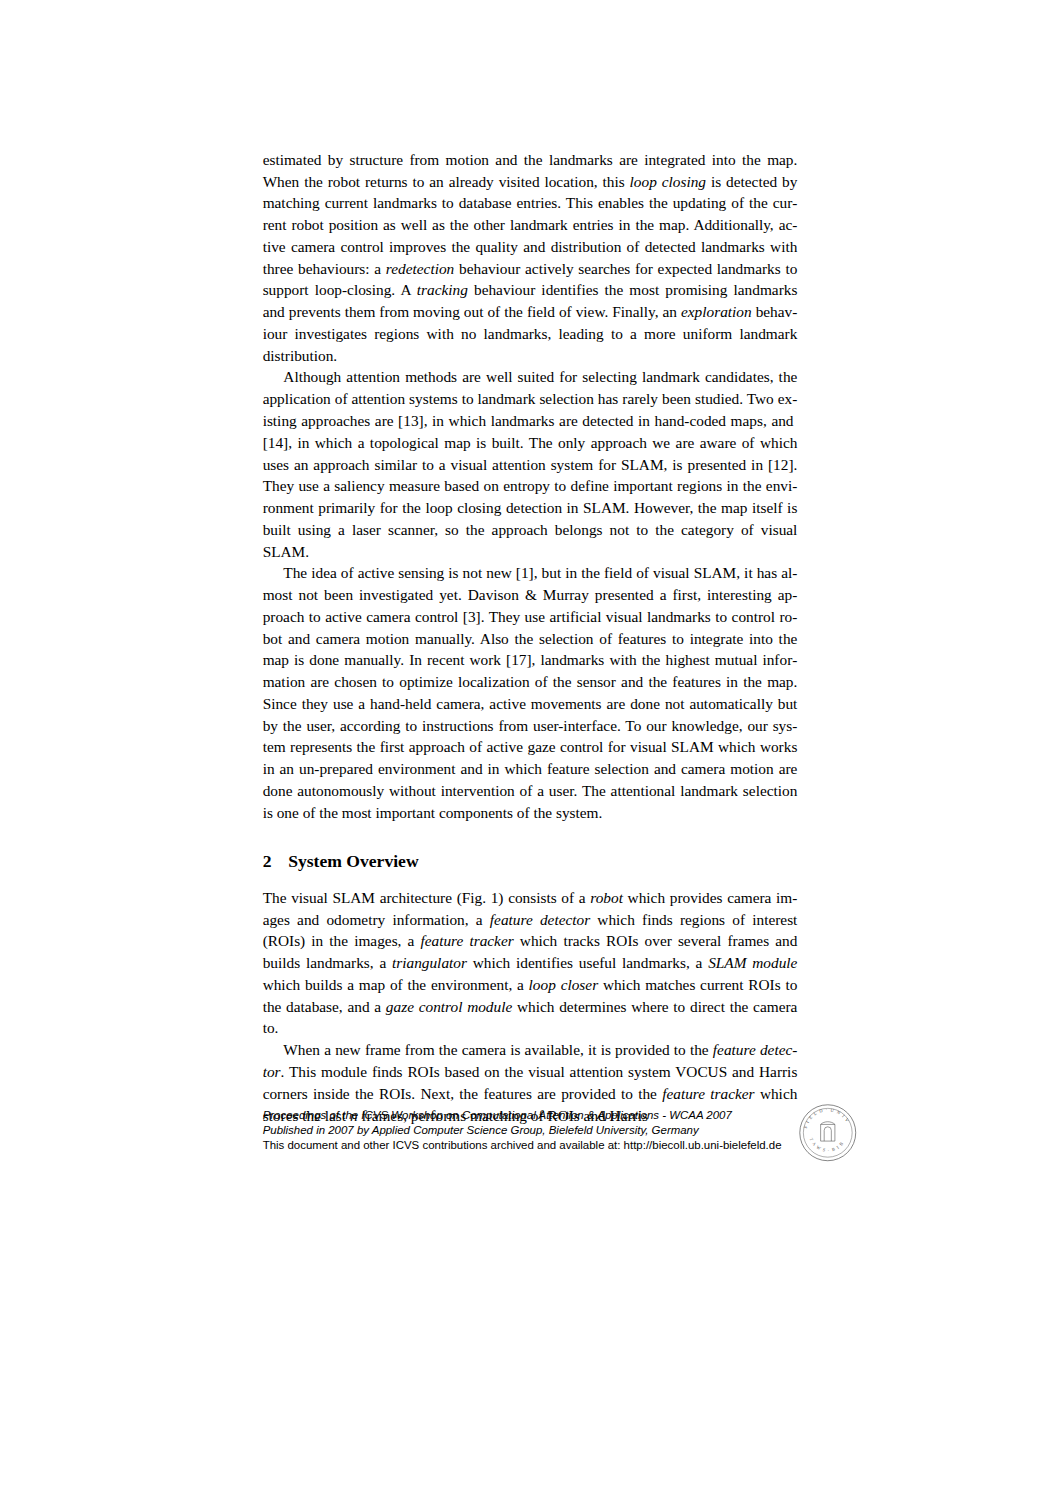estimated by structure from motion and the landmarks are integrated into the map. When the robot returns to an already visited location, this loop closing is detected by matching current landmarks to database entries. This enables the updating of the current robot position as well as the other landmark entries in the map. Additionally, active camera control improves the quality and distribution of detected landmarks with three behaviours: a redetection behaviour actively searches for expected landmarks to support loop-closing. A tracking behaviour identifies the most promising landmarks and prevents them from moving out of the field of view. Finally, an exploration behaviour investigates regions with no landmarks, leading to a more uniform landmark distribution.
Although attention methods are well suited for selecting landmark candidates, the application of attention systems to landmark selection has rarely been studied. Two existing approaches are [13], in which landmarks are detected in hand-coded maps, and [14], in which a topological map is built. The only approach we are aware of which uses an approach similar to a visual attention system for SLAM, is presented in [12]. They use a saliency measure based on entropy to define important regions in the environment primarily for the loop closing detection in SLAM. However, the map itself is built using a laser scanner, so the approach belongs not to the category of visual SLAM.
The idea of active sensing is not new [1], but in the field of visual SLAM, it has almost not been investigated yet. Davison & Murray presented a first, interesting approach to active camera control [3]. They use artificial visual landmarks to control robot and camera motion manually. Also the selection of features to integrate into the map is done manually. In recent work [17], landmarks with the highest mutual information are chosen to optimize localization of the sensor and the features in the map. Since they use a hand-held camera, active movements are done not automatically but by the user, according to instructions from user-interface. To our knowledge, our system represents the first approach of active gaze control for visual SLAM which works in an un-prepared environment and in which feature selection and camera motion are done autonomously without intervention of a user. The attentional landmark selection is one of the most important components of the system.
2 System Overview
The visual SLAM architecture (Fig. 1) consists of a robot which provides camera images and odometry information, a feature detector which finds regions of interest (ROIs) in the images, a feature tracker which tracks ROIs over several frames and builds landmarks, a triangulator which identifies useful landmarks, a SLAM module which builds a map of the environment, a loop closer which matches current ROIs to the database, and a gaze control module which determines where to direct the camera to.
When a new frame from the camera is available, it is provided to the feature detector. This module finds ROIs based on the visual attention system VOCUS and Harris corners inside the ROIs. Next, the features are provided to the feature tracker which stores the last n frames, performs matching of ROIs and Harris
Proceedings of the ICVS Workshop on Computational Attention & Applications - WCAA 2007 Published in 2007 by Applied Computer Science Group, Bielefeld University, Germany This document and other ICVS contributions archived and available at: http://biecoll.ub.uni-bielefeld.de
F I E L D · U N I V T A W S · B I B